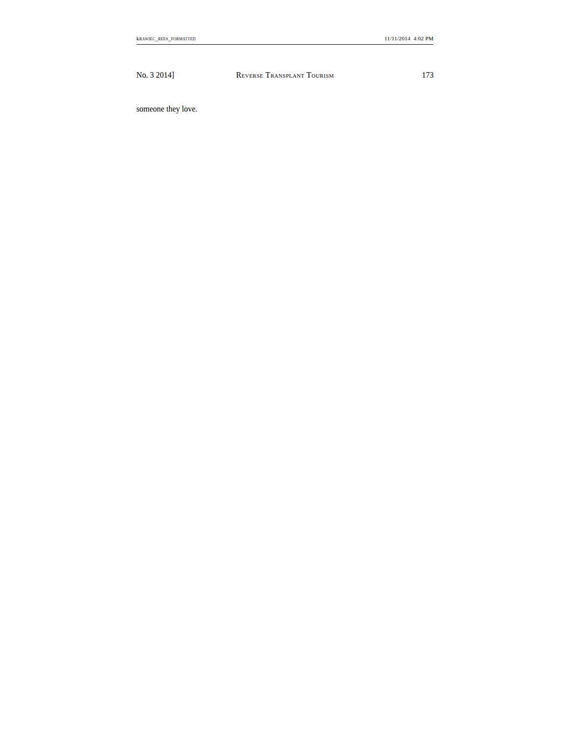KRAWIEC_REES_FORMATTED 11/11/2014 4:02 PM
No. 3 2014] Reverse Transplant Tourism 173
someone they love.